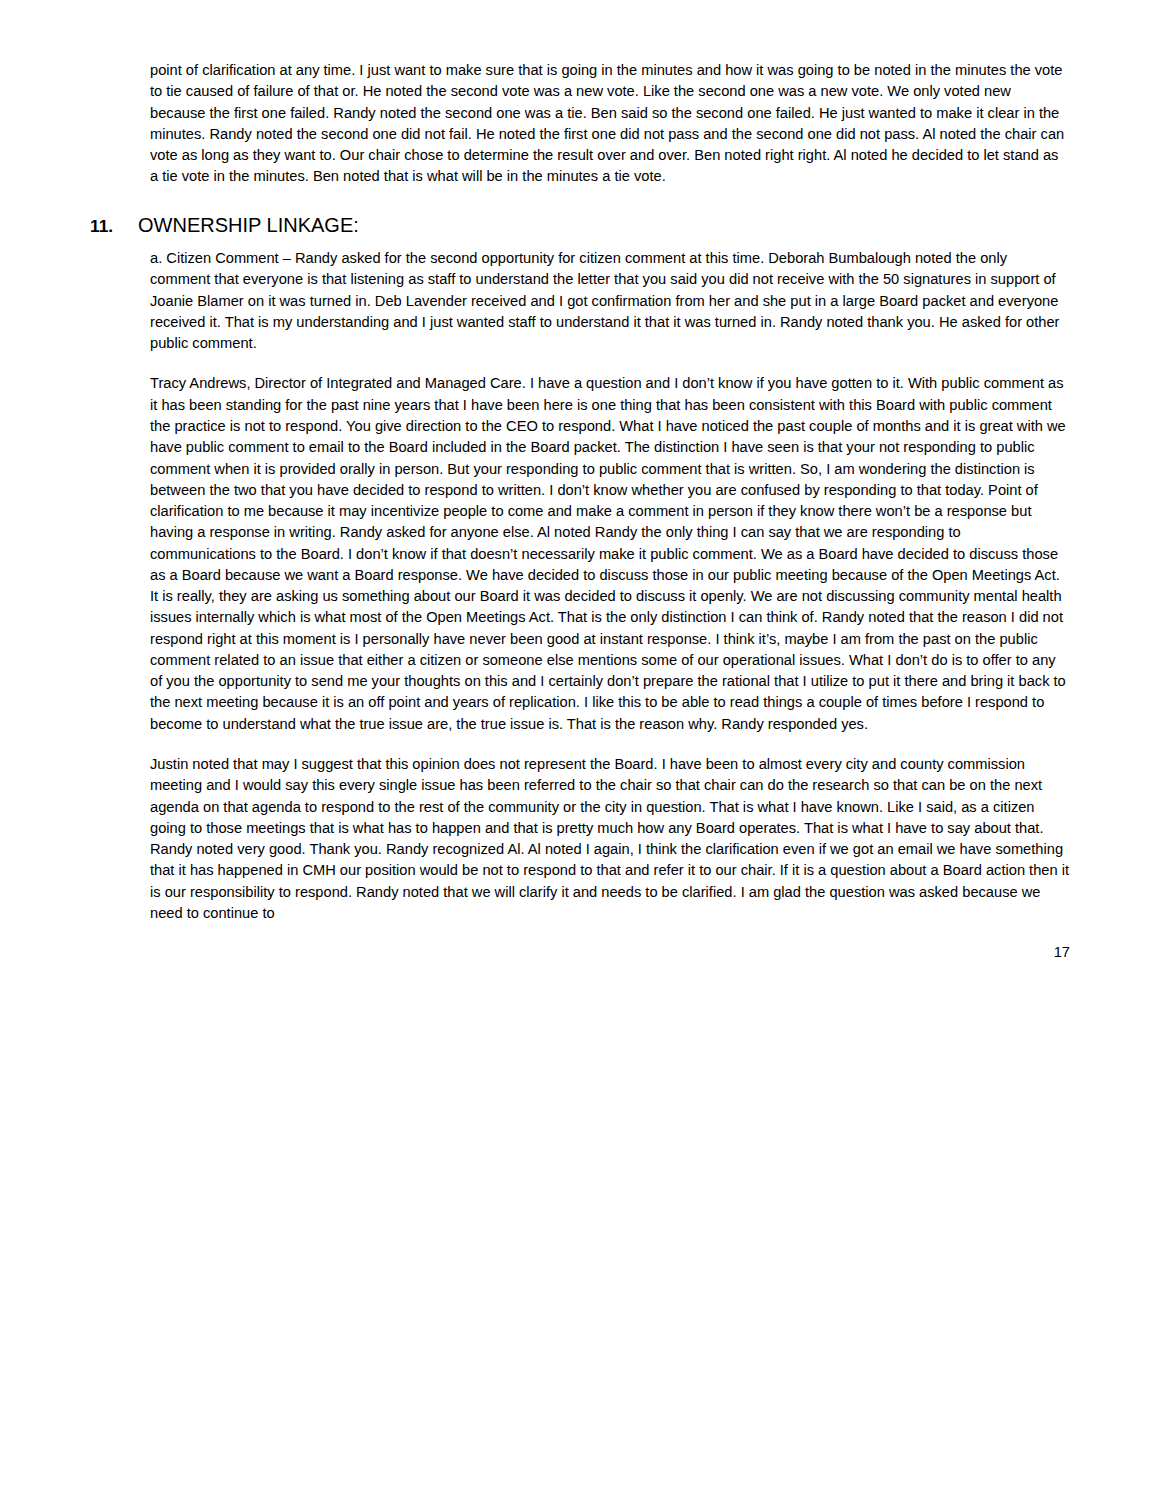point of clarification at any time. I just want to make sure that is going in the minutes and how it was going to be noted in the minutes the vote to tie caused of failure of that or. He noted the second vote was a new vote. Like the second one was a new vote. We only voted new because the first one failed. Randy noted the second one was a tie. Ben said so the second one failed. He just wanted to make it clear in the minutes. Randy noted the second one did not fail. He noted the first one did not pass and the second one did not pass. Al noted the chair can vote as long as they want to. Our chair chose to determine the result over and over. Ben noted right right. Al noted he decided to let stand as a tie vote in the minutes. Ben noted that is what will be in the minutes a tie vote.
11. OWNERSHIP LINKAGE:
a. Citizen Comment – Randy asked for the second opportunity for citizen comment at this time. Deborah Bumbalough noted the only comment that everyone is that listening as staff to understand the letter that you said you did not receive with the 50 signatures in support of Joanie Blamer on it was turned in. Deb Lavender received and I got confirmation from her and she put in a large Board packet and everyone received it. That is my understanding and I just wanted staff to understand it that it was turned in. Randy noted thank you. He asked for other public comment.
Tracy Andrews, Director of Integrated and Managed Care. I have a question and I don’t know if you have gotten to it. With public comment as it has been standing for the past nine years that I have been here is one thing that has been consistent with this Board with public comment the practice is not to respond. You give direction to the CEO to respond. What I have noticed the past couple of months and it is great with we have public comment to email to the Board included in the Board packet. The distinction I have seen is that your not responding to public comment when it is provided orally in person. But your responding to public comment that is written. So, I am wondering the distinction is between the two that you have decided to respond to written. I don’t know whether you are confused by responding to that today. Point of clarification to me because it may incentivize people to come and make a comment in person if they know there won’t be a response but having a response in writing. Randy asked for anyone else. Al noted Randy the only thing I can say that we are responding to communications to the Board. I don’t know if that doesn’t necessarily make it public comment. We as a Board have decided to discuss those as a Board because we want a Board response. We have decided to discuss those in our public meeting because of the Open Meetings Act. It is really, they are asking us something about our Board it was decided to discuss it openly. We are not discussing community mental health issues internally which is what most of the Open Meetings Act. That is the only distinction I can think of. Randy noted that the reason I did not respond right at this moment is I personally have never been good at instant response. I think it’s, maybe I am from the past on the public comment related to an issue that either a citizen or someone else mentions some of our operational issues. What I don’t do is to offer to any of you the opportunity to send me your thoughts on this and I certainly don’t prepare the rational that I utilize to put it there and bring it back to the next meeting because it is an off point and years of replication. I like this to be able to read things a couple of times before I respond to become to understand what the true issue are, the true issue is. That is the reason why. Randy responded yes.
Justin noted that may I suggest that this opinion does not represent the Board. I have been to almost every city and county commission meeting and I would say this every single issue has been referred to the chair so that chair can do the research so that can be on the next agenda on that agenda to respond to the rest of the community or the city in question. That is what I have known. Like I said, as a citizen going to those meetings that is what has to happen and that is pretty much how any Board operates. That is what I have to say about that. Randy noted very good. Thank you. Randy recognized Al. Al noted I again, I think the clarification even if we got an email we have something that it has happened in CMH our position would be not to respond to that and refer it to our chair. If it is a question about a Board action then it is our responsibility to respond. Randy noted that we will clarify it and needs to be clarified. I am glad the question was asked because we need to continue to
17